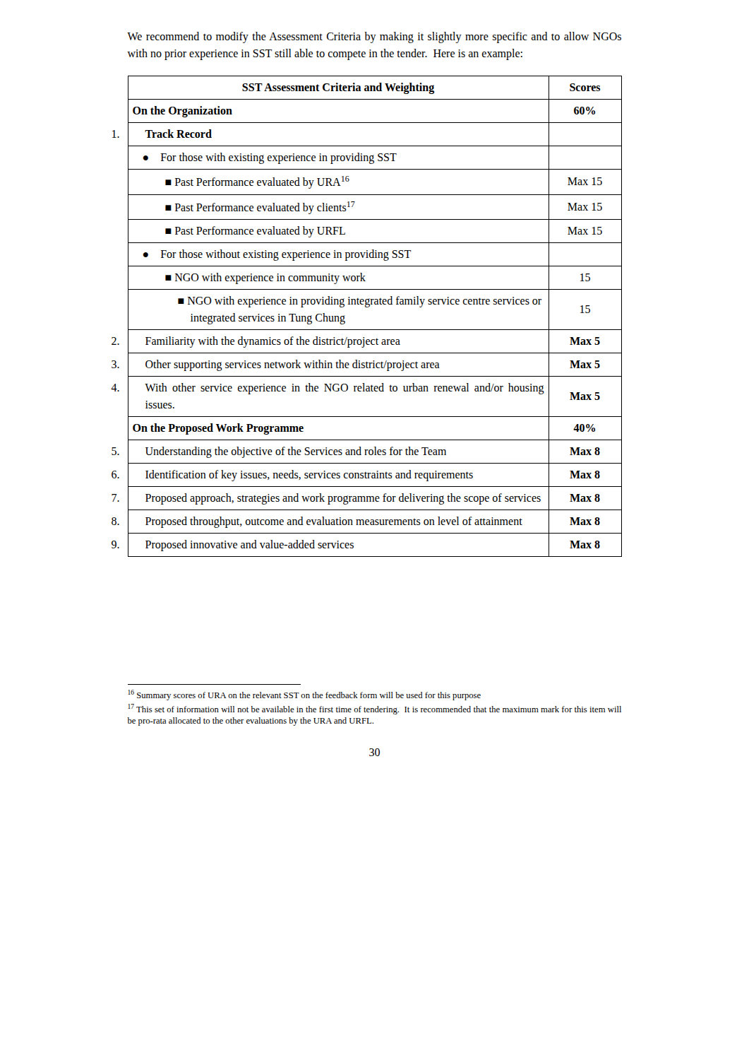We recommend to modify the Assessment Criteria by making it slightly more specific and to allow NGOs with no prior experience in SST still able to compete in the tender. Here is an example:
| SST Assessment Criteria and Weighting | Scores |
| --- | --- |
| On the Organization | 60% |
| 1. Track Record | |
| ● For those with existing experience in providing SST | |
| ■ Past Performance evaluated by URA 16 | Max 15 |
| ■ Past Performance evaluated by clients 17 | Max 15 |
| ■ Past Performance evaluated by URFL | Max 15 |
| ● For those without existing experience in providing SST | |
| ■ NGO with experience in community work | 15 |
| ■ NGO with experience in providing integrated family service centre services or integrated services in Tung Chung | 15 |
| 2. Familiarity with the dynamics of the district/project area | Max 5 |
| 3. Other supporting services network within the district/project area | Max 5 |
| 4. With other service experience in the NGO related to urban renewal and/or housing issues. | Max 5 |
| On the Proposed Work Programme | 40% |
| 5. Understanding the objective of the Services and roles for the Team | Max 8 |
| 6. Identification of key issues, needs, services constraints and requirements | Max 8 |
| 7. Proposed approach, strategies and work programme for delivering the scope of services | Max 8 |
| 8. Proposed throughput, outcome and evaluation measurements on level of attainment | Max 8 |
| 9. Proposed innovative and value-added services | Max 8 |
16 Summary scores of URA on the relevant SST on the feedback form will be used for this purpose
17 This set of information will not be available in the first time of tendering. It is recommended that the maximum mark for this item will be pro-rata allocated to the other evaluations by the URA and URFL.
30